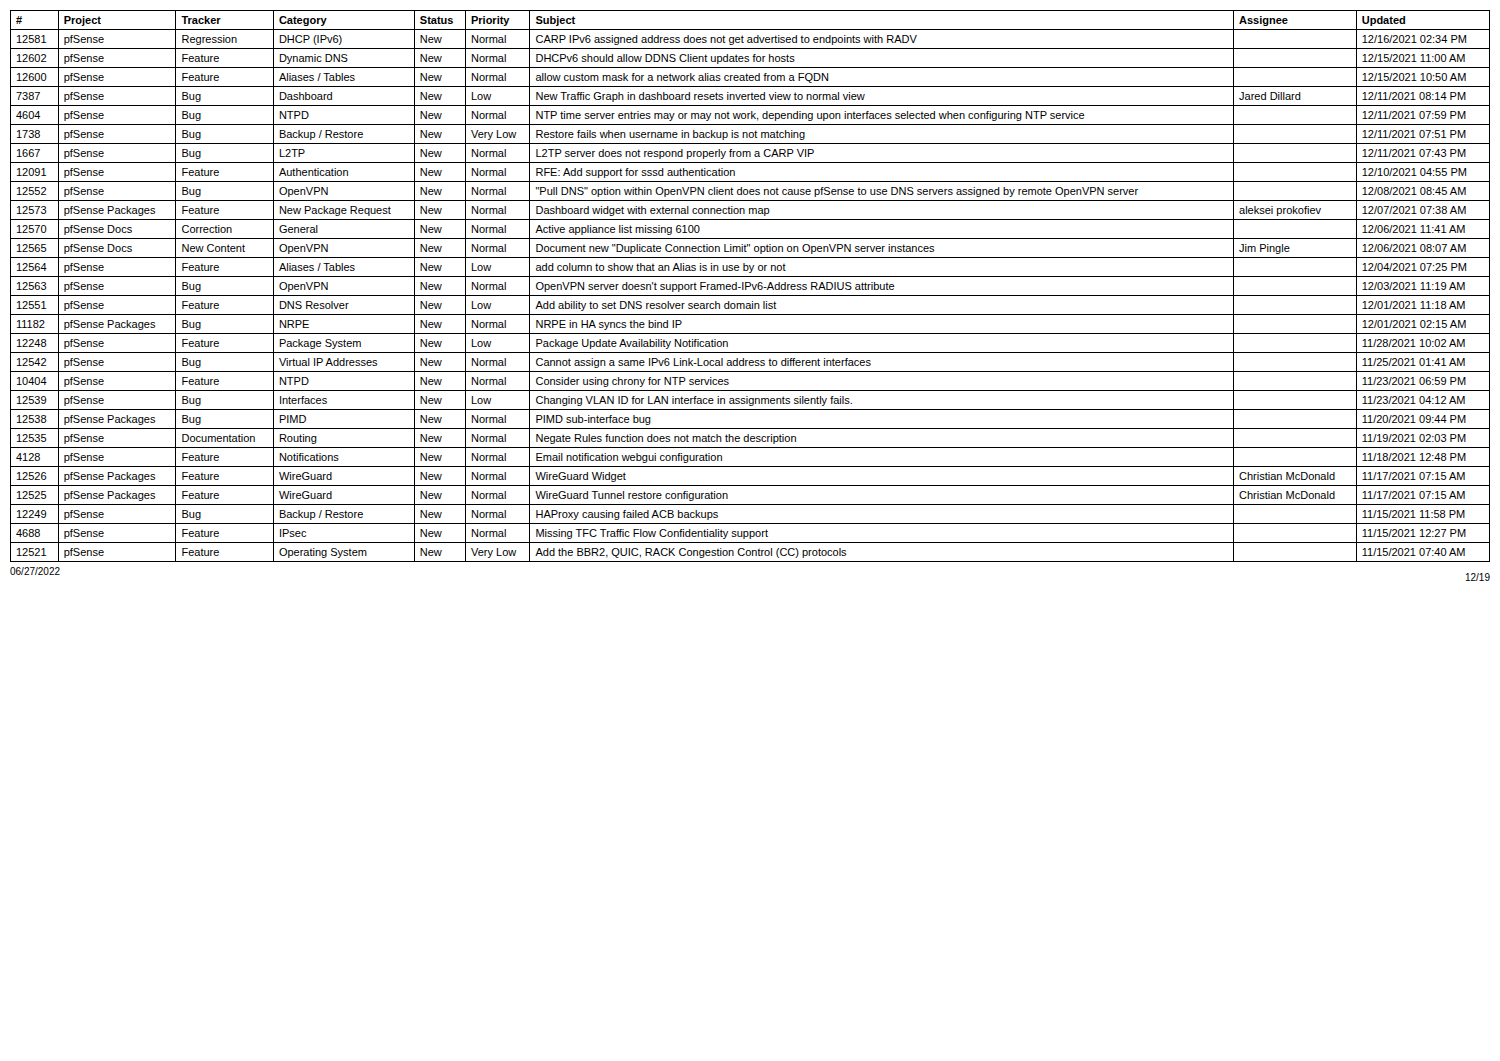| # | Project | Tracker | Category | Status | Priority | Subject | Assignee | Updated |
| --- | --- | --- | --- | --- | --- | --- | --- | --- |
| 12581 | pfSense | Regression | DHCP (IPv6) | New | Normal | CARP IPv6 assigned address does not get advertised to endpoints with RADV | | 12/16/2021 02:34 PM |
| 12602 | pfSense | Feature | Dynamic DNS | New | Normal | DHCPv6 should allow DDNS Client updates for hosts | | 12/15/2021 11:00 AM |
| 12600 | pfSense | Feature | Aliases / Tables | New | Normal | allow custom mask for a network alias created from a FQDN | | 12/15/2021 10:50 AM |
| 7387 | pfSense | Bug | Dashboard | New | Low | New Traffic Graph in dashboard resets inverted view to normal view | Jared Dillard | 12/11/2021 08:14 PM |
| 4604 | pfSense | Bug | NTPD | New | Normal | NTP time server entries may or may not work, depending upon interfaces selected when configuring NTP service | | 12/11/2021 07:59 PM |
| 1738 | pfSense | Bug | Backup / Restore | New | Very Low | Restore fails when username in backup is not matching | | 12/11/2021 07:51 PM |
| 1667 | pfSense | Bug | L2TP | New | Normal | L2TP server does not respond properly from a CARP VIP | | 12/11/2021 07:43 PM |
| 12091 | pfSense | Feature | Authentication | New | Normal | RFE: Add support for sssd authentication | | 12/10/2021 04:55 PM |
| 12552 | pfSense | Bug | OpenVPN | New | Normal | "Pull DNS" option within OpenVPN client does not cause pfSense to use DNS servers assigned by remote OpenVPN server | | 12/08/2021 08:45 AM |
| 12573 | pfSense Packages | Feature | New Package Request | New | Normal | Dashboard widget with external connection map | aleksei prokofiev | 12/07/2021 07:38 AM |
| 12570 | pfSense Docs | Correction | General | New | Normal | Active appliance list missing 6100 | | 12/06/2021 11:41 AM |
| 12565 | pfSense Docs | New Content | OpenVPN | New | Normal | Document new "Duplicate Connection Limit" option on OpenVPN server instances | Jim Pingle | 12/06/2021 08:07 AM |
| 12564 | pfSense | Feature | Aliases / Tables | New | Low | add column to show that an Alias is in use by or not | | 12/04/2021 07:25 PM |
| 12563 | pfSense | Bug | OpenVPN | New | Normal | OpenVPN server doesn't support Framed-IPv6-Address RADIUS attribute | | 12/03/2021 11:19 AM |
| 12551 | pfSense | Feature | DNS Resolver | New | Low | Add ability to set DNS resolver search domain list | | 12/01/2021 11:18 AM |
| 11182 | pfSense Packages | Bug | NRPE | New | Normal | NRPE in HA syncs the bind IP | | 12/01/2021 02:15 AM |
| 12248 | pfSense | Feature | Package System | New | Low | Package Update Availability Notification | | 11/28/2021 10:02 AM |
| 12542 | pfSense | Bug | Virtual IP Addresses | New | Normal | Cannot assign a same IPv6 Link-Local address to different interfaces | | 11/25/2021 01:41 AM |
| 10404 | pfSense | Feature | NTPD | New | Normal | Consider using chrony for NTP services | | 11/23/2021 06:59 PM |
| 12539 | pfSense | Bug | Interfaces | New | Low | Changing VLAN ID for LAN interface in assignments silently fails. | | 11/23/2021 04:12 AM |
| 12538 | pfSense Packages | Bug | PIMD | New | Normal | PIMD sub-interface bug | | 11/20/2021 09:44 PM |
| 12535 | pfSense | Documentation | Routing | New | Normal | Negate Rules function does not match the description | | 11/19/2021 02:03 PM |
| 4128 | pfSense | Feature | Notifications | New | Normal | Email notification webgui configuration | | 11/18/2021 12:48 PM |
| 12526 | pfSense Packages | Feature | WireGuard | New | Normal | WireGuard Widget | Christian McDonald | 11/17/2021 07:15 AM |
| 12525 | pfSense Packages | Feature | WireGuard | New | Normal | WireGuard Tunnel restore configuration | Christian McDonald | 11/17/2021 07:15 AM |
| 12249 | pfSense | Bug | Backup / Restore | New | Normal | HAProxy causing failed ACB backups | | 11/15/2021 11:58 PM |
| 4688 | pfSense | Feature | IPsec | New | Normal | Missing TFC Traffic Flow Confidentiality support | | 11/15/2021 12:27 PM |
| 12521 | pfSense | Feature | Operating System | New | Very Low | Add the BBR2, QUIC, RACK Congestion Control (CC) protocols | | 11/15/2021 07:40 AM |
06/27/2022 12/19